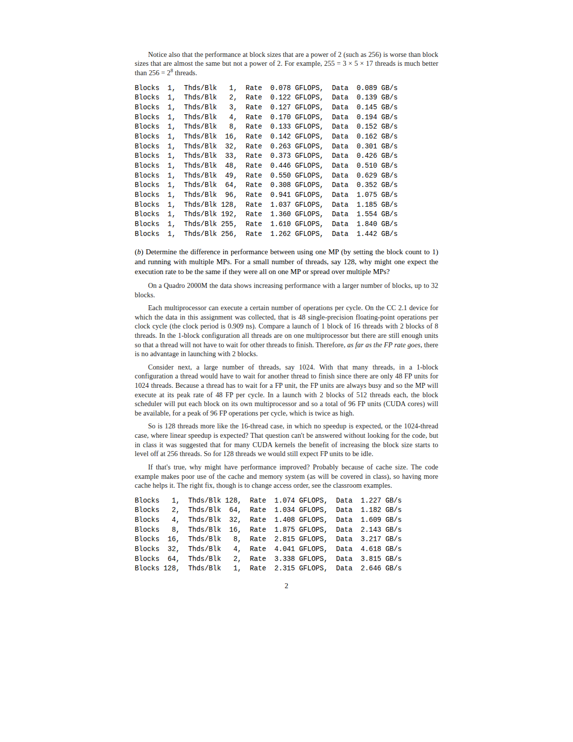Notice also that the performance at block sizes that are a power of 2 (such as 256) is worse than block sizes that are almost the same but not a power of 2. For example, 255 = 3 × 5 × 17 threads is much better than 256 = 28 threads.
Blocks  1,  Thds/Blk   1,  Rate  0.078 GFLOPS,  Data  0.089 GB/s
Blocks  1,  Thds/Blk   2,  Rate  0.122 GFLOPS,  Data  0.139 GB/s
Blocks  1,  Thds/Blk   3,  Rate  0.127 GFLOPS,  Data  0.145 GB/s
Blocks  1,  Thds/Blk   4,  Rate  0.170 GFLOPS,  Data  0.194 GB/s
Blocks  1,  Thds/Blk   8,  Rate  0.133 GFLOPS,  Data  0.152 GB/s
Blocks  1,  Thds/Blk  16,  Rate  0.142 GFLOPS,  Data  0.162 GB/s
Blocks  1,  Thds/Blk  32,  Rate  0.263 GFLOPS,  Data  0.301 GB/s
Blocks  1,  Thds/Blk  33,  Rate  0.373 GFLOPS,  Data  0.426 GB/s
Blocks  1,  Thds/Blk  48,  Rate  0.446 GFLOPS,  Data  0.510 GB/s
Blocks  1,  Thds/Blk  49,  Rate  0.550 GFLOPS,  Data  0.629 GB/s
Blocks  1,  Thds/Blk  64,  Rate  0.308 GFLOPS,  Data  0.352 GB/s
Blocks  1,  Thds/Blk  96,  Rate  0.941 GFLOPS,  Data  1.075 GB/s
Blocks  1,  Thds/Blk 128,  Rate  1.037 GFLOPS,  Data  1.185 GB/s
Blocks  1,  Thds/Blk 192,  Rate  1.360 GFLOPS,  Data  1.554 GB/s
Blocks  1,  Thds/Blk 255,  Rate  1.610 GFLOPS,  Data  1.840 GB/s
Blocks  1,  Thds/Blk 256,  Rate  1.262 GFLOPS,  Data  1.442 GB/s
(b) Determine the difference in performance between using one MP (by setting the block count to 1) and running with multiple MPs. For a small number of threads, say 128, why might one expect the execution rate to be the same if they were all on one MP or spread over multiple MPs?
On a Quadro 2000M the data shows increasing performance with a larger number of blocks, up to 32 blocks.
Each multiprocessor can execute a certain number of operations per cycle. On the CC 2.1 device for which the data in this assignment was collected, that is 48 single-precision floating-point operations per clock cycle (the clock period is 0.909 ns). Compare a launch of 1 block of 16 threads with 2 blocks of 8 threads. In the 1-block configuration all threads are on one multiprocessor but there are still enough units so that a thread will not have to wait for other threads to finish. Therefore, as far as the FP rate goes, there is no advantage in launching with 2 blocks.
Consider next, a large number of threads, say 1024. With that many threads, in a 1-block configuration a thread would have to wait for another thread to finish since there are only 48 FP units for 1024 threads. Because a thread has to wait for a FP unit, the FP units are always busy and so the MP will execute at its peak rate of 48 FP per cycle. In a launch with 2 blocks of 512 threads each, the block scheduler will put each block on its own multiprocessor and so a total of 96 FP units (CUDA cores) will be available, for a peak of 96 FP operations per cycle, which is twice as high.
So is 128 threads more like the 16-thread case, in which no speedup is expected, or the 1024-thread case, where linear speedup is expected? That question can't be answered without looking for the code, but in class it was suggested that for many CUDA kernels the benefit of increasing the block size starts to level off at 256 threads. So for 128 threads we would still expect FP units to be idle.
If that's true, why might have performance improved? Probably because of cache size. The code example makes poor use of the cache and memory system (as will be covered in class), so having more cache helps it. The right fix, though is to change access order, see the classroom examples.
Blocks   1,  Thds/Blk 128,  Rate  1.074 GFLOPS,  Data  1.227 GB/s
Blocks   2,  Thds/Blk  64,  Rate  1.034 GFLOPS,  Data  1.182 GB/s
Blocks   4,  Thds/Blk  32,  Rate  1.408 GFLOPS,  Data  1.609 GB/s
Blocks   8,  Thds/Blk  16,  Rate  1.875 GFLOPS,  Data  2.143 GB/s
Blocks  16,  Thds/Blk   8,  Rate  2.815 GFLOPS,  Data  3.217 GB/s
Blocks  32,  Thds/Blk   4,  Rate  4.041 GFLOPS,  Data  4.618 GB/s
Blocks  64,  Thds/Blk   2,  Rate  3.338 GFLOPS,  Data  3.815 GB/s
Blocks 128,  Thds/Blk   1,  Rate  2.315 GFLOPS,  Data  2.646 GB/s
2